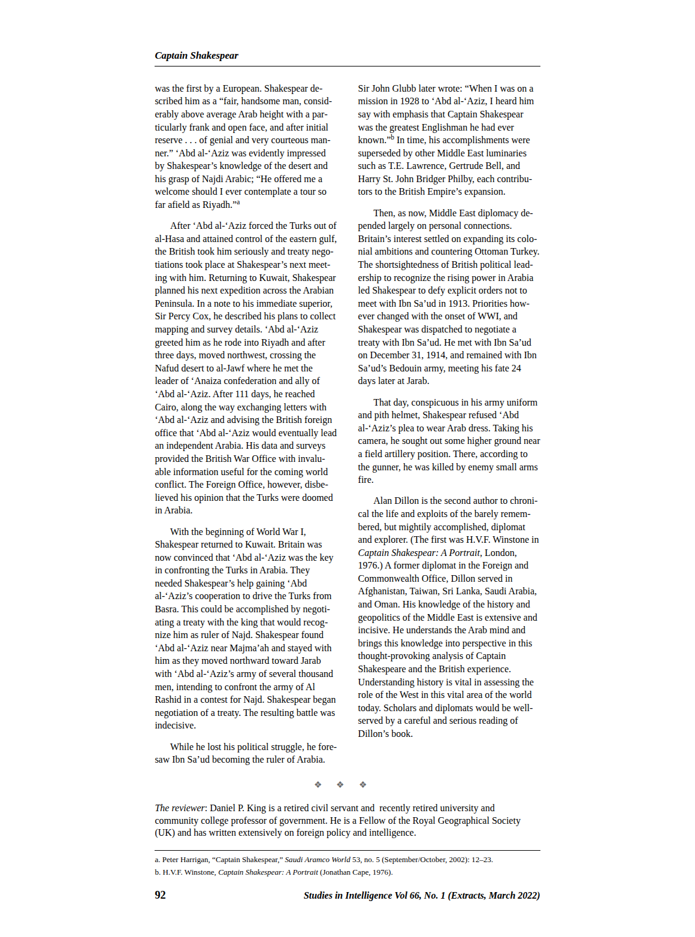Captain Shakespear
was the first by a European. Shakespear described him as a “fair, handsome man, considerably above average Arab height with a particularly frank and open face, and after initial reserve . . . of genial and very courteous manner.” ‘Abd al-‘Aziz was evidently impressed by Shakespear’s knowledge of the desert and his grasp of Najdi Arabic; “He offered me a welcome should I ever contemplate a tour so far afield as Riyadh.”a
After ‘Abd al-‘Aziz forced the Turks out of al-Hasa and attained control of the eastern gulf, the British took him seriously and treaty negotiations took place at Shakespear’s next meeting with him. Returning to Kuwait, Shakespear planned his next expedition across the Arabian Peninsula. In a note to his immediate superior, Sir Percy Cox, he described his plans to collect mapping and survey details. ‘Abd al-‘Aziz greeted him as he rode into Riyadh and after three days, moved northwest, crossing the Nafud desert to al-Jawf where he met the leader of ‘Anaiza confederation and ally of ‘Abd al-‘Aziz. After 111 days, he reached Cairo, along the way exchanging letters with ‘Abd al-‘Aziz and advising the British foreign office that ‘Abd al-‘Aziz would eventually lead an independent Arabia. His data and surveys provided the British War Office with invaluable information useful for the coming world conflict. The Foreign Office, however, disbelieved his opinion that the Turks were doomed in Arabia.
With the beginning of World War I, Shakespear returned to Kuwait. Britain was now convinced that ‘Abd al-‘Aziz was the key in confronting the Turks in Arabia. They needed Shakespear’s help gaining ‘Abd al-‘Aziz’s cooperation to drive the Turks from Basra. This could be accomplished by negotiating a treaty with the king that would recognize him as ruler of Najd. Shakespear found ‘Abd al-‘Aziz near Majma’ah and stayed with him as they moved northward toward Jarab with ‘Abd al-‘Aziz’s army of several thousand men, intending to confront the army of Al Rashid in a contest for Najd. Shakespear began negotiation of a treaty. The resulting battle was indecisive.
While he lost his political struggle, he foresaw Ibn Sa’ud becoming the ruler of Arabia. Sir John Glubb later wrote: “When I was on a mission in 1928 to ‘Abd al-‘Aziz, I heard him say with emphasis that Captain Shakespear was the greatest Englishman he had ever known.”b In time, his accomplishments were superseded by other Middle East luminaries such as T.E. Lawrence, Gertrude Bell, and Harry St. John Bridger Philby, each contributors to the British Empire’s expansion.
Then, as now, Middle East diplomacy depended largely on personal connections. Britain’s interest settled on expanding its colonial ambitions and countering Ottoman Turkey. The shortsightedness of British political leadership to recognize the rising power in Arabia led Shakespear to defy explicit orders not to meet with Ibn Sa’ud in 1913. Priorities however changed with the onset of WWI, and Shakespear was dispatched to negotiate a treaty with Ibn Sa’ud. He met with Ibn Sa’ud on December 31, 1914, and remained with Ibn Sa’ud’s Bedouin army, meeting his fate 24 days later at Jarab.
That day, conspicuous in his army uniform and pith helmet, Shakespear refused ‘Abd al-‘Aziz’s plea to wear Arab dress. Taking his camera, he sought out some higher ground near a field artillery position. There, according to the gunner, he was killed by enemy small arms fire.
Alan Dillon is the second author to chronical the life and exploits of the barely remembered, but mightily accomplished, diplomat and explorer. (The first was H.V.F. Winstone in Captain Shakespear: A Portrait, London, 1976.) A former diplomat in the Foreign and Commonwealth Office, Dillon served in Afghanistan, Taiwan, Sri Lanka, Saudi Arabia, and Oman. His knowledge of the history and geopolitics of the Middle East is extensive and incisive. He understands the Arab mind and brings this knowledge into perspective in this thought-provoking analysis of Captain Shakespeare and the British experience. Understanding history is vital in assessing the role of the West in this vital area of the world today. Scholars and diplomats would be well-served by a careful and serious reading of Dillon’s book.
❖❖❖
The reviewer: Daniel P. King is a retired civil servant and recently retired university and community college professor of government. He is a Fellow of the Royal Geographical Society (UK) and has written extensively on foreign policy and intelligence.
a. Peter Harrigan, “Captain Shakespear,” Saudi Aramco World 53, no. 5 (September/October, 2002): 12–23.
b. H.V.F. Winstone, Captain Shakespear: A Portrait (Jonathan Cape, 1976).
92 Studies in Intelligence Vol 66, No. 1 (Extracts, March 2022)